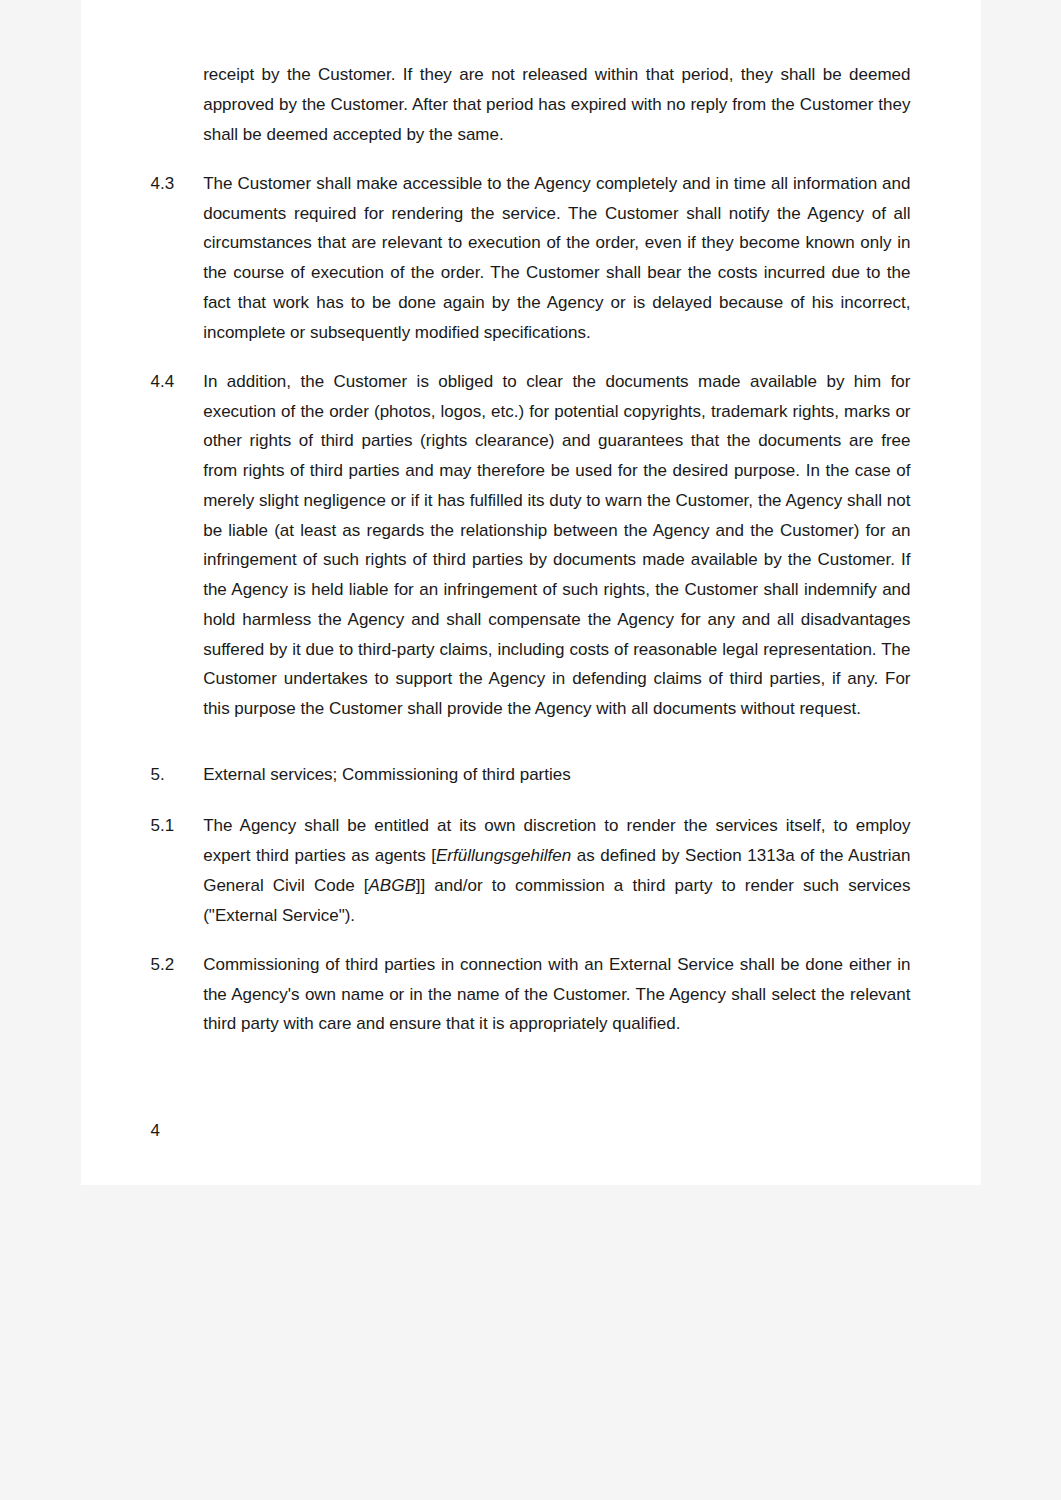receipt by the Customer. If they are not released within that period, they shall be deemed approved by the Customer. After that period has expired with no reply from the Customer they shall be deemed accepted by the same.
4.3
The Customer shall make accessible to the Agency completely and in time all information and documents required for rendering the service. The Customer shall notify the Agency of all circumstances that are relevant to execution of the order, even if they become known only in the course of execution of the order. The Customer shall bear the costs incurred due to the fact that work has to be done again by the Agency or is delayed because of his incorrect, incomplete or subsequently modified specifications.
4.4
In addition, the Customer is obliged to clear the documents made available by him for execution of the order (photos, logos, etc.) for potential copyrights, trademark rights, marks or other rights of third parties (rights clearance) and guarantees that the documents are free from rights of third parties and may therefore be used for the desired purpose. In the case of merely slight negligence or if it has fulfilled its duty to warn the Customer, the Agency shall not be liable (at least as regards the relationship between the Agency and the Customer) for an infringement of such rights of third parties by documents made available by the Customer. If the Agency is held liable for an infringement of such rights, the Customer shall indemnify and hold harmless the Agency and shall compensate the Agency for any and all disadvantages suffered by it due to third-party claims, including costs of reasonable legal representation. The Customer undertakes to support the Agency in defending claims of third parties, if any. For this purpose the Customer shall provide the Agency with all documents without request.
5.
External services; Commissioning of third parties
5.1
The Agency shall be entitled at its own discretion to render the services itself, to employ expert third parties as agents [Erfüllungsgehilfen as defined by Section 1313a of the Austrian General Civil Code [ABGB]] and/or to commission a third party to render such services ("External Service").
5.2
Commissioning of third parties in connection with an External Service shall be done either in the Agency's own name or in the name of the Customer. The Agency shall select the relevant third party with care and ensure that it is appropriately qualified.
4